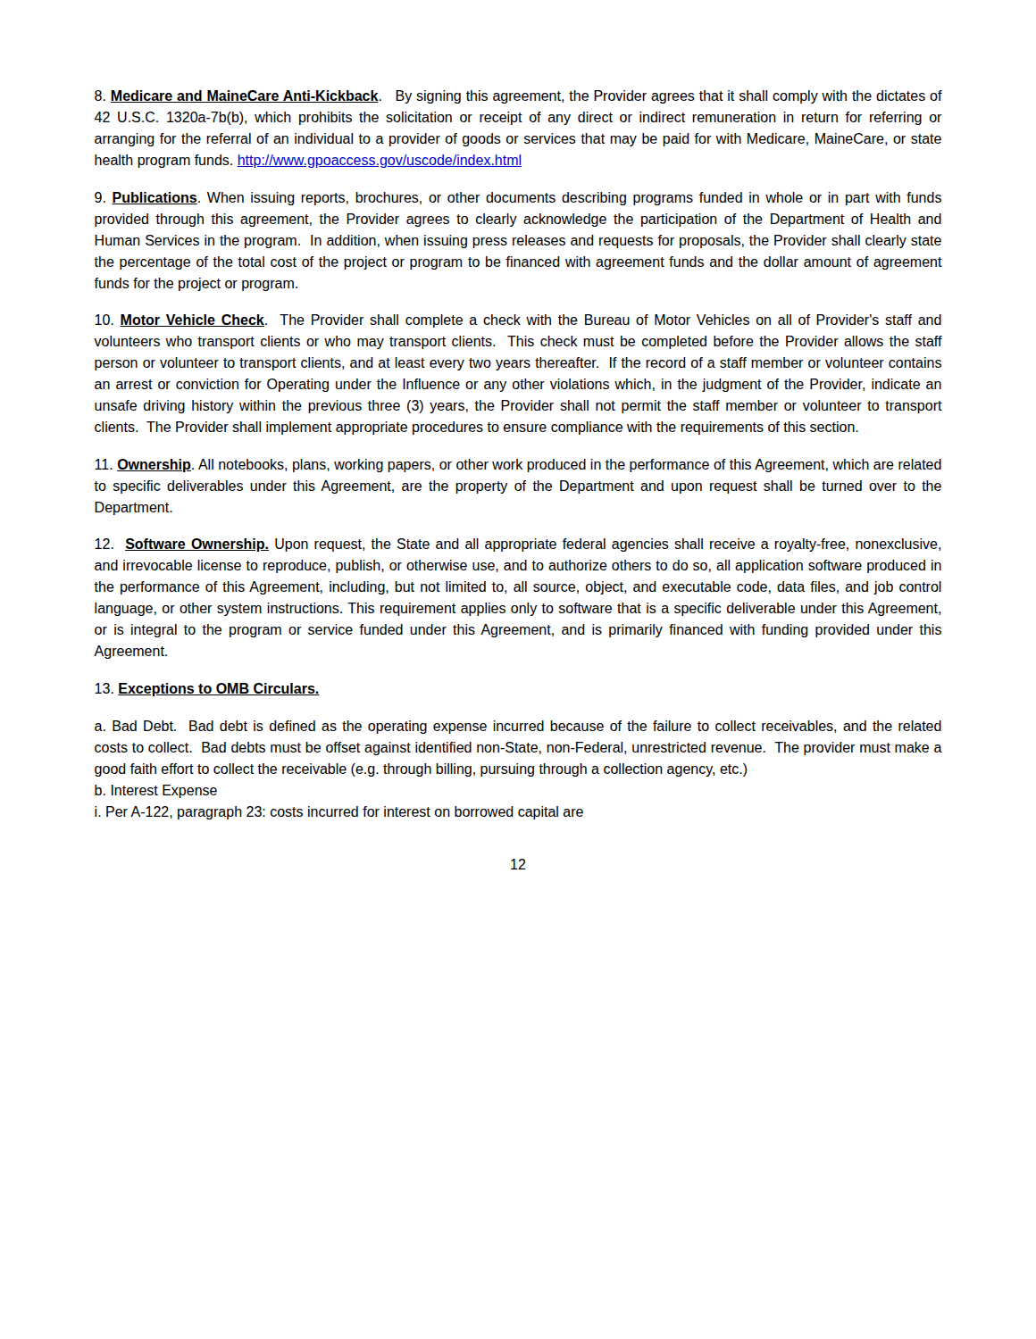8. Medicare and MaineCare Anti-Kickback. By signing this agreement, the Provider agrees that it shall comply with the dictates of 42 U.S.C. 1320a-7b(b), which prohibits the solicitation or receipt of any direct or indirect remuneration in return for referring or arranging for the referral of an individual to a provider of goods or services that may be paid for with Medicare, MaineCare, or state health program funds. http://www.gpoaccess.gov/uscode/index.html
9. Publications. When issuing reports, brochures, or other documents describing programs funded in whole or in part with funds provided through this agreement, the Provider agrees to clearly acknowledge the participation of the Department of Health and Human Services in the program. In addition, when issuing press releases and requests for proposals, the Provider shall clearly state the percentage of the total cost of the project or program to be financed with agreement funds and the dollar amount of agreement funds for the project or program.
10. Motor Vehicle Check. The Provider shall complete a check with the Bureau of Motor Vehicles on all of Provider's staff and volunteers who transport clients or who may transport clients. This check must be completed before the Provider allows the staff person or volunteer to transport clients, and at least every two years thereafter. If the record of a staff member or volunteer contains an arrest or conviction for Operating under the Influence or any other violations which, in the judgment of the Provider, indicate an unsafe driving history within the previous three (3) years, the Provider shall not permit the staff member or volunteer to transport clients. The Provider shall implement appropriate procedures to ensure compliance with the requirements of this section.
11. Ownership. All notebooks, plans, working papers, or other work produced in the performance of this Agreement, which are related to specific deliverables under this Agreement, are the property of the Department and upon request shall be turned over to the Department.
12. Software Ownership. Upon request, the State and all appropriate federal agencies shall receive a royalty-free, nonexclusive, and irrevocable license to reproduce, publish, or otherwise use, and to authorize others to do so, all application software produced in the performance of this Agreement, including, but not limited to, all source, object, and executable code, data files, and job control language, or other system instructions. This requirement applies only to software that is a specific deliverable under this Agreement, or is integral to the program or service funded under this Agreement, and is primarily financed with funding provided under this Agreement.
13. Exceptions to OMB Circulars.
a. Bad Debt. Bad debt is defined as the operating expense incurred because of the failure to collect receivables, and the related costs to collect. Bad debts must be offset against identified non-State, non-Federal, unrestricted revenue. The provider must make a good faith effort to collect the receivable (e.g. through billing, pursuing through a collection agency, etc.)
b. Interest Expense
i. Per A-122, paragraph 23: costs incurred for interest on borrowed capital are
12